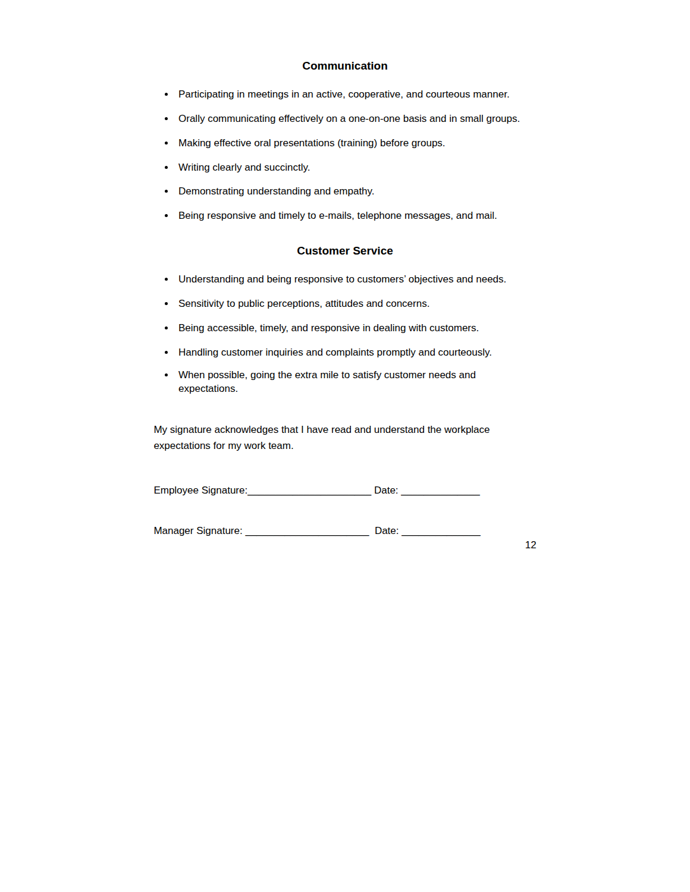Communication
Participating in meetings in an active, cooperative, and courteous manner.
Orally communicating effectively on a one-on-one basis and in small groups.
Making effective oral presentations (training) before groups.
Writing clearly and succinctly.
Demonstrating understanding and empathy.
Being responsive and timely to e-mails, telephone messages, and mail.
Customer Service
Understanding and being responsive to customers’ objectives and needs.
Sensitivity to public perceptions, attitudes and concerns.
Being accessible, timely, and responsive in dealing with customers.
Handling customer inquiries and complaints promptly and courteously.
When possible, going the extra mile to satisfy customer needs and expectations.
My signature acknowledges that I have read and understand the workplace expectations for my work team.
Employee Signature:______________________ Date: ______________
Manager Signature: ______________________ Date: ______________
12